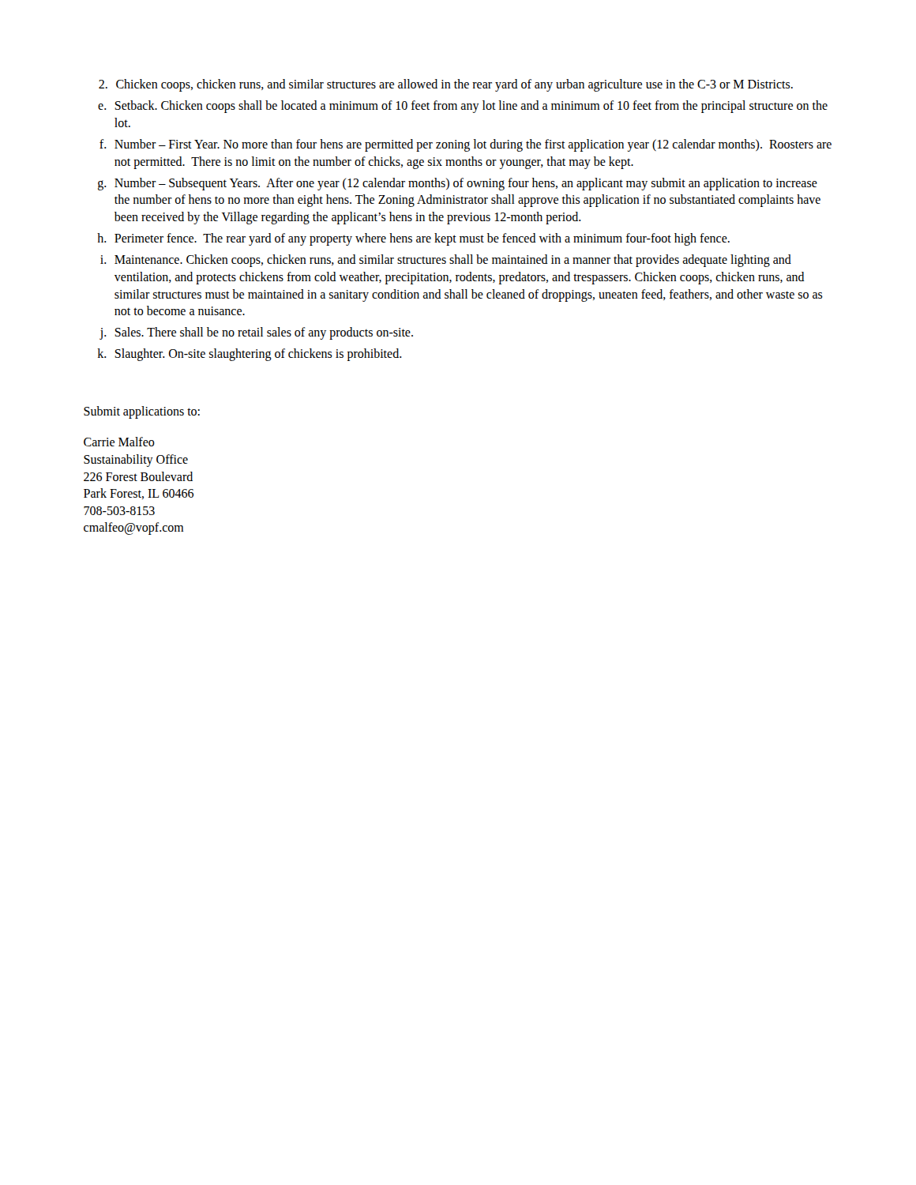Chicken coops, chicken runs, and similar structures are allowed in the rear yard of any urban agriculture use in the C-3 or M Districts.
Setback. Chicken coops shall be located a minimum of 10 feet from any lot line and a minimum of 10 feet from the principal structure on the lot.
Number – First Year. No more than four hens are permitted per zoning lot during the first application year (12 calendar months). Roosters are not permitted. There is no limit on the number of chicks, age six months or younger, that may be kept.
Number – Subsequent Years. After one year (12 calendar months) of owning four hens, an applicant may submit an application to increase the number of hens to no more than eight hens. The Zoning Administrator shall approve this application if no substantiated complaints have been received by the Village regarding the applicant’s hens in the previous 12-month period.
Perimeter fence. The rear yard of any property where hens are kept must be fenced with a minimum four-foot high fence.
Maintenance. Chicken coops, chicken runs, and similar structures shall be maintained in a manner that provides adequate lighting and ventilation, and protects chickens from cold weather, precipitation, rodents, predators, and trespassers. Chicken coops, chicken runs, and similar structures must be maintained in a sanitary condition and shall be cleaned of droppings, uneaten feed, feathers, and other waste so as not to become a nuisance.
Sales. There shall be no retail sales of any products on-site.
Slaughter. On-site slaughtering of chickens is prohibited.
Submit applications to:
Carrie Malfeo Sustainability Office 226 Forest Boulevard Park Forest, IL 60466 708-503-8153 cmalfeo@vopf.com